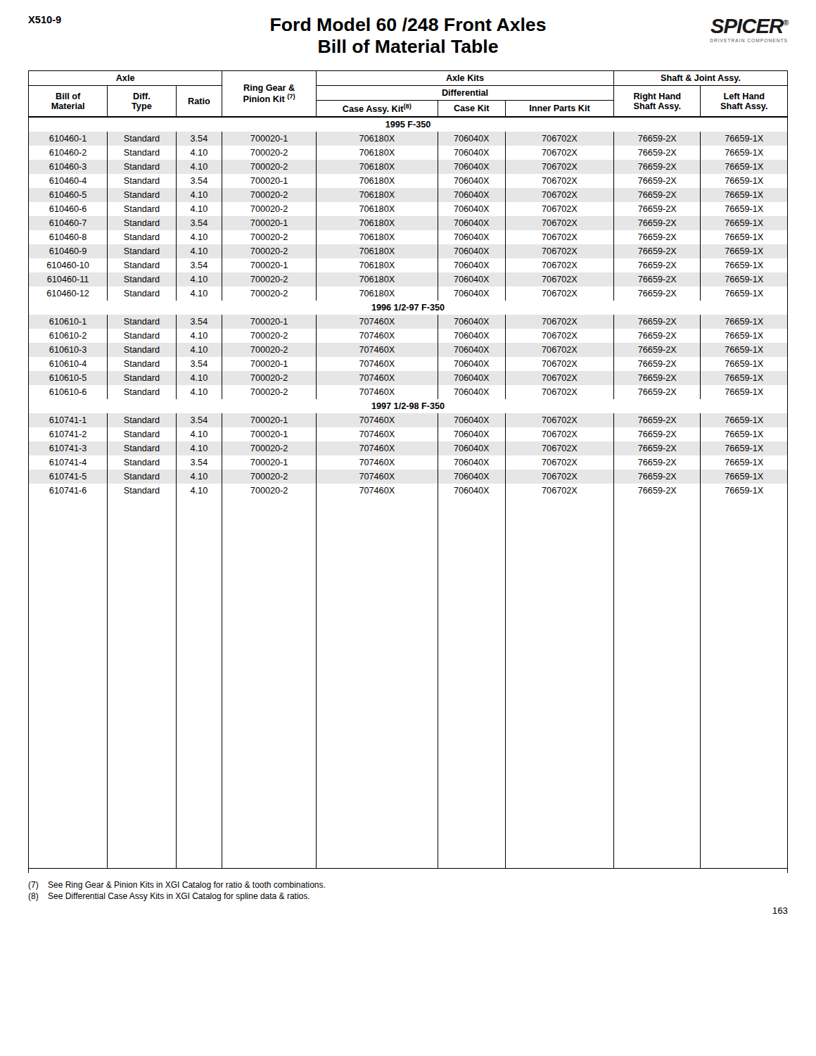X510-9
SPICER®
DRIVETRAIN COMPONENTS
Ford Model 60 /248 Front Axles
Bill of Material Table
| Axle | Ring Gear & Pinion Kit (7) | Axle Kits | Shaft & Joint Assy. |
| --- | --- | --- | --- |
| Bill of Material | Diff. Type | Ratio | Differential | Right Hand Shaft Assy. | Left Hand Shaft Assy. |
| Case Assy. Kit (8) | Case Kit | Inner Parts Kit |
| 1995 F-350 |
| 610460-1 | Standard | 3.54 | 700020-1 | 706180X | 706040X | 706702X | 76659-2X | 76659-1X |
| 610460-2 | Standard | 4.10 | 700020-2 | 706180X | 706040X | 706702X | 76659-2X | 76659-1X |
| 610460-3 | Standard | 4.10 | 700020-2 | 706180X | 706040X | 706702X | 76659-2X | 76659-1X |
| 610460-4 | Standard | 3.54 | 700020-1 | 706180X | 706040X | 706702X | 76659-2X | 76659-1X |
| 610460-5 | Standard | 4.10 | 700020-2 | 706180X | 706040X | 706702X | 76659-2X | 76659-1X |
| 610460-6 | Standard | 4.10 | 700020-2 | 706180X | 706040X | 706702X | 76659-2X | 76659-1X |
| 610460-7 | Standard | 3.54 | 700020-1 | 706180X | 706040X | 706702X | 76659-2X | 76659-1X |
| 610460-8 | Standard | 4.10 | 700020-2 | 706180X | 706040X | 706702X | 76659-2X | 76659-1X |
| 610460-9 | Standard | 4.10 | 700020-2 | 706180X | 706040X | 706702X | 76659-2X | 76659-1X |
| 610460-10 | Standard | 3.54 | 700020-1 | 706180X | 706040X | 706702X | 76659-2X | 76659-1X |
| 610460-11 | Standard | 4.10 | 700020-2 | 706180X | 706040X | 706702X | 76659-2X | 76659-1X |
| 610460-12 | Standard | 4.10 | 700020-2 | 706180X | 706040X | 706702X | 76659-2X | 76659-1X |
| 1996 1/2-97 F-350 |
| 610610-1 | Standard | 3.54 | 700020-1 | 707460X | 706040X | 706702X | 76659-2X | 76659-1X |
| 610610-2 | Standard | 4.10 | 700020-2 | 707460X | 706040X | 706702X | 76659-2X | 76659-1X |
| 610610-3 | Standard | 4.10 | 700020-2 | 707460X | 706040X | 706702X | 76659-2X | 76659-1X |
| 610610-4 | Standard | 3.54 | 700020-1 | 707460X | 706040X | 706702X | 76659-2X | 76659-1X |
| 610610-5 | Standard | 4.10 | 700020-2 | 707460X | 706040X | 706702X | 76659-2X | 76659-1X |
| 610610-6 | Standard | 4.10 | 700020-2 | 707460X | 706040X | 706702X | 76659-2X | 76659-1X |
| 1997 1/2-98 F-350 |
| 610741-1 | Standard | 3.54 | 700020-1 | 707460X | 706040X | 706702X | 76659-2X | 76659-1X |
| 610741-2 | Standard | 4.10 | 700020-1 | 707460X | 706040X | 706702X | 76659-2X | 76659-1X |
| 610741-3 | Standard | 4.10 | 700020-2 | 707460X | 706040X | 706702X | 76659-2X | 76659-1X |
| 610741-4 | Standard | 3.54 | 700020-1 | 707460X | 706040X | 706702X | 76659-2X | 76659-1X |
| 610741-5 | Standard | 4.10 | 700020-2 | 707460X | 706040X | 706702X | 76659-2X | 76659-1X |
| 610741-6 | Standard | 4.10 | 700020-2 | 707460X | 706040X | 706702X | 76659-2X | 76659-1X |
(7) See Ring Gear & Pinion Kits in XGI Catalog for ratio & tooth combinations.
(8) See Differential Case Assy Kits in XGI Catalog for spline data & ratios.
163